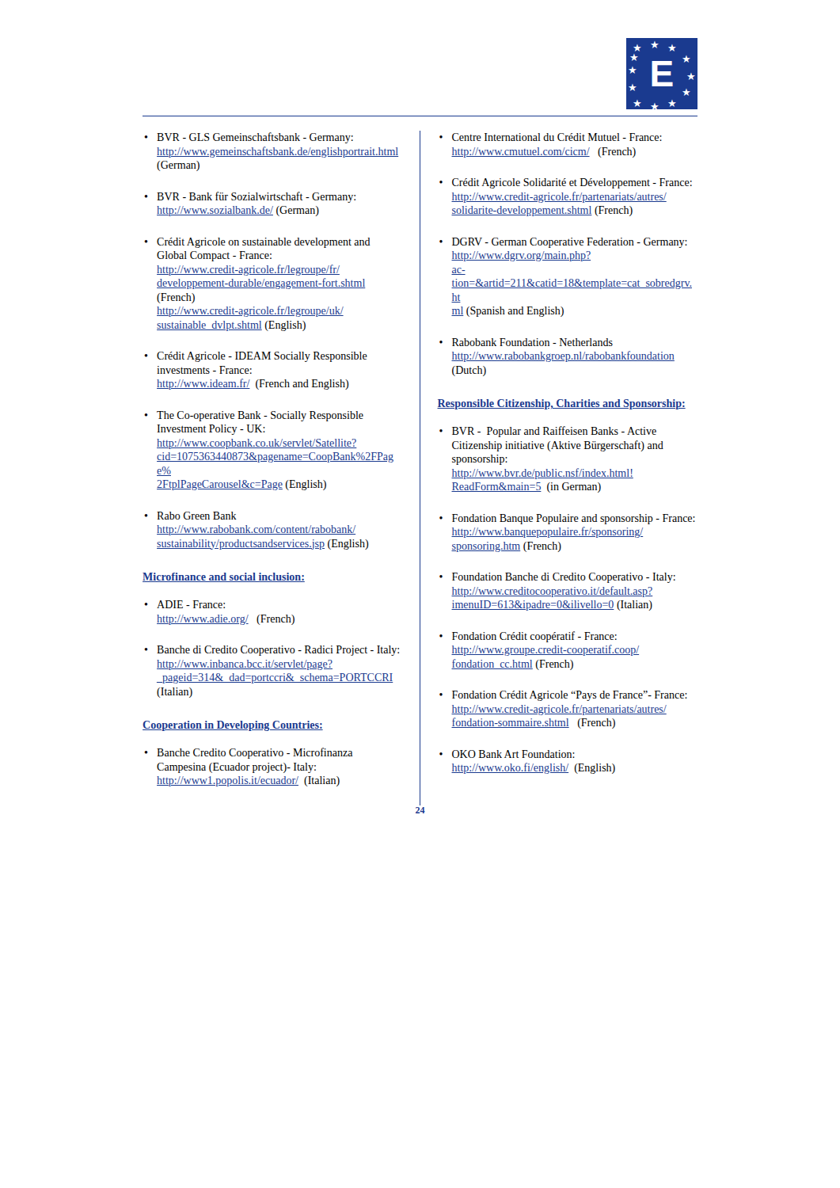★ ★ ★ ★ ★ ★ ★ ★ ★ ★ ★ ★ E
BVR - GLS Gemeinschaftsbank - Germany:
http://www.gemeinschaftsbank.de/englishportrait.html
(German)
BVR - Bank für Sozialwirtschaft - Germany:
http://www.sozialbank.de/ (German)
Crédit Agricole on sustainable development and Global Compact - France:
http://www.credit-agricole.fr/legroupe/fr/
developpement-durable/engagement-fort.shtml
(French)
http://www.credit-agricole.fr/legroupe/uk/
sustainable_dvlpt.shtml (English)
Crédit Agricole - IDEAM Socially Responsible investments - France:
http://www.ideam.fr/ (French and English)
The Co-operative Bank - Socially Responsible Investment Policy - UK:
http://www.coopbank.co.uk/servlet/Satellite?
cid=1075363440873&pagename=CoopBank%2FPage%
2FtplPageCarousel&c=Page (English)
Rabo Green Bank
http://www.rabobank.com/content/rabobank/
sustainability/productsandservices.jsp (English)
Microfinance and social inclusion:
ADIE - France:
http://www.adie.org/ (French)
Banche di Credito Cooperativo - Radici Project - Italy:
http://www.inbanca.bcc.it/servlet/page?
_pageid=314&_dad=portccri&_schema=PORTCCRI
(Italian)
Cooperation in Developing Countries:
Banche Credito Cooperativo - Microfinanza Campesina (Ecuador project)- Italy:
http://www1.popolis.it/ecuador/ (Italian)
Centre International du Crédit Mutuel - France:
http://www.cmutuel.com/cicm/ (French)
Crédit Agricole Solidarité et Développement - France:
http://www.credit-agricole.fr/partenariats/autres/
solidarite-developpement.shtml (French)
DGRV - German Cooperative Federation - Germany:
http://www.dgrv.org/main.php?
ac-
tion=&artid=211&catid=18&template=cat_sobredgrv.ht
ml (Spanish and English)
Rabobank Foundation - Netherlands
http://www.rabobankgroep.nl/rabobankfoundation
(Dutch)
Responsible Citizenship, Charities and Sponsorship:
BVR - Popular and Raiffeisen Banks - Active Citizenship initiative (Aktive Bürgerschaft) and sponsorship:
http://www.bvr.de/public.nsf/index.html!
ReadForm&main=5 (in German)
Fondation Banque Populaire and sponsorship - France:
http://www.banquepopulaire.fr/sponsoring/
sponsoring.htm (French)
Foundation Banche di Credito Cooperativo - Italy:
http://www.creditocooperativo.it/default.asp?
imenuID=613&ipadre=0&ilivello=0 (Italian)
Fondation Crédit coopératif - France:
http://www.groupe.credit-cooperatif.coop/
fondation_cc.html (French)
Fondation Crédit Agricole “Pays de France”- France:
http://www.credit-agricole.fr/partenariats/autres/
fondation-sommaire.shtml (French)
OKO Bank Art Foundation:
http://www.oko.fi/english/ (English)
24